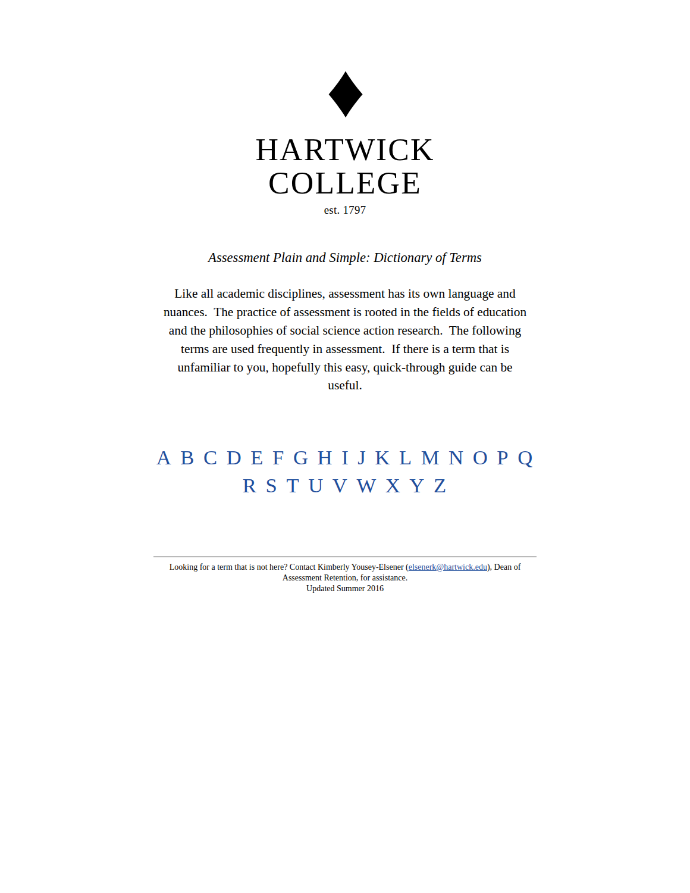♦
HARTWICK
COLLEGE
est. 1797
Assessment Plain and Simple: Dictionary of Terms
Like all academic disciplines, assessment has its own language and nuances. The practice of assessment is rooted in the fields of education and the philosophies of social science action research. The following terms are used frequently in assessment. If there is a term that is unfamiliar to you, hopefully this easy, quick-through guide can be useful.
A B C D E F G H I J K L M N O P Q R S T U V W X Y Z
Looking for a term that is not here? Contact Kimberly Yousey-Elsener (elsenerk@hartwick.edu), Dean of Assessment Retention, for assistance.
Updated Summer 2016